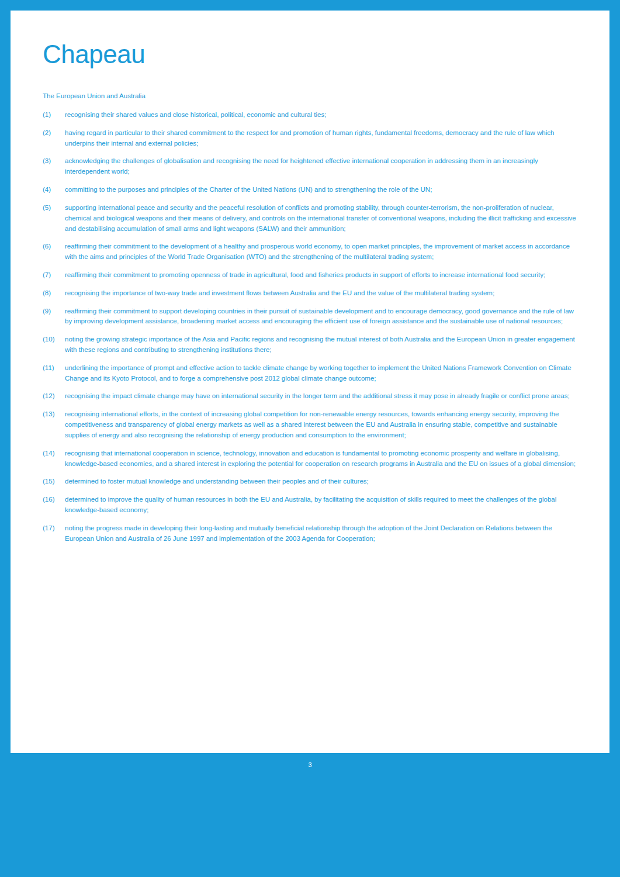Chapeau
The European Union and Australia
recognising their shared values and close historical, political, economic and cultural ties;
having regard in particular to their shared commitment to the respect for and promotion of human rights, fundamental freedoms, democracy and the rule of law which underpins their internal and external policies;
acknowledging the challenges of globalisation and recognising the need for heightened effective international cooperation in addressing them in an increasingly interdependent world;
committing to the purposes and principles of the Charter of the United Nations (UN) and to strengthening the role of the UN;
supporting international peace and security and the peaceful resolution of conflicts and promoting stability, through counter-terrorism, the non-proliferation of nuclear, chemical and biological weapons and their means of delivery, and controls on the international transfer of conventional weapons, including the illicit trafficking and excessive and destabilising accumulation of small arms and light weapons (SALW) and their ammunition;
reaffirming their commitment to the development of a healthy and prosperous world economy, to open market principles, the improvement of market access in accordance with the aims and principles of the World Trade Organisation (WTO) and the strengthening of the multilateral trading system;
reaffirming their commitment to promoting openness of trade in agricultural, food and fisheries products in support of efforts to increase international food security;
recognising the importance of two-way trade and investment flows between Australia and the EU and the value of the multilateral trading system;
reaffirming their commitment to support developing countries in their pursuit of sustainable development and to encourage democracy, good governance and the rule of law by improving development assistance, broadening market access and encouraging the efficient use of foreign assistance and the sustainable use of national resources;
noting the growing strategic importance of the Asia and Pacific regions and recognising the mutual interest of both Australia and the European Union in greater engagement with these regions and contributing to strengthening institutions there;
underlining the importance of prompt and effective action to tackle climate change by working together to implement the United Nations Framework Convention on Climate Change and its Kyoto Protocol, and to forge a comprehensive post 2012 global climate change outcome;
recognising the impact climate change may have on international security in the longer term and the additional stress it may pose in already fragile or conflict prone areas;
recognising international efforts, in the context of increasing global competition for non-renewable energy resources, towards enhancing energy security, improving the competitiveness and transparency of global energy markets as well as a shared interest between the EU and Australia in ensuring stable, competitive and sustainable supplies of energy and also recognising the relationship of energy production and consumption to the environment;
recognising that international cooperation in science, technology, innovation and education is fundamental to promoting economic prosperity and welfare in globalising, knowledge-based economies, and a shared interest in exploring the potential for cooperation on research programs in Australia and the EU on issues of a global dimension;
determined to foster mutual knowledge and understanding between their peoples and of their cultures;
determined to improve the quality of human resources in both the EU and Australia, by facilitating the acquisition of skills required to meet the challenges of the global knowledge-based economy;
noting the progress made in developing their long-lasting and mutually beneficial relationship through the adoption of the Joint Declaration on Relations between the European Union and Australia of 26 June 1997 and implementation of the 2003 Agenda for Cooperation;
3